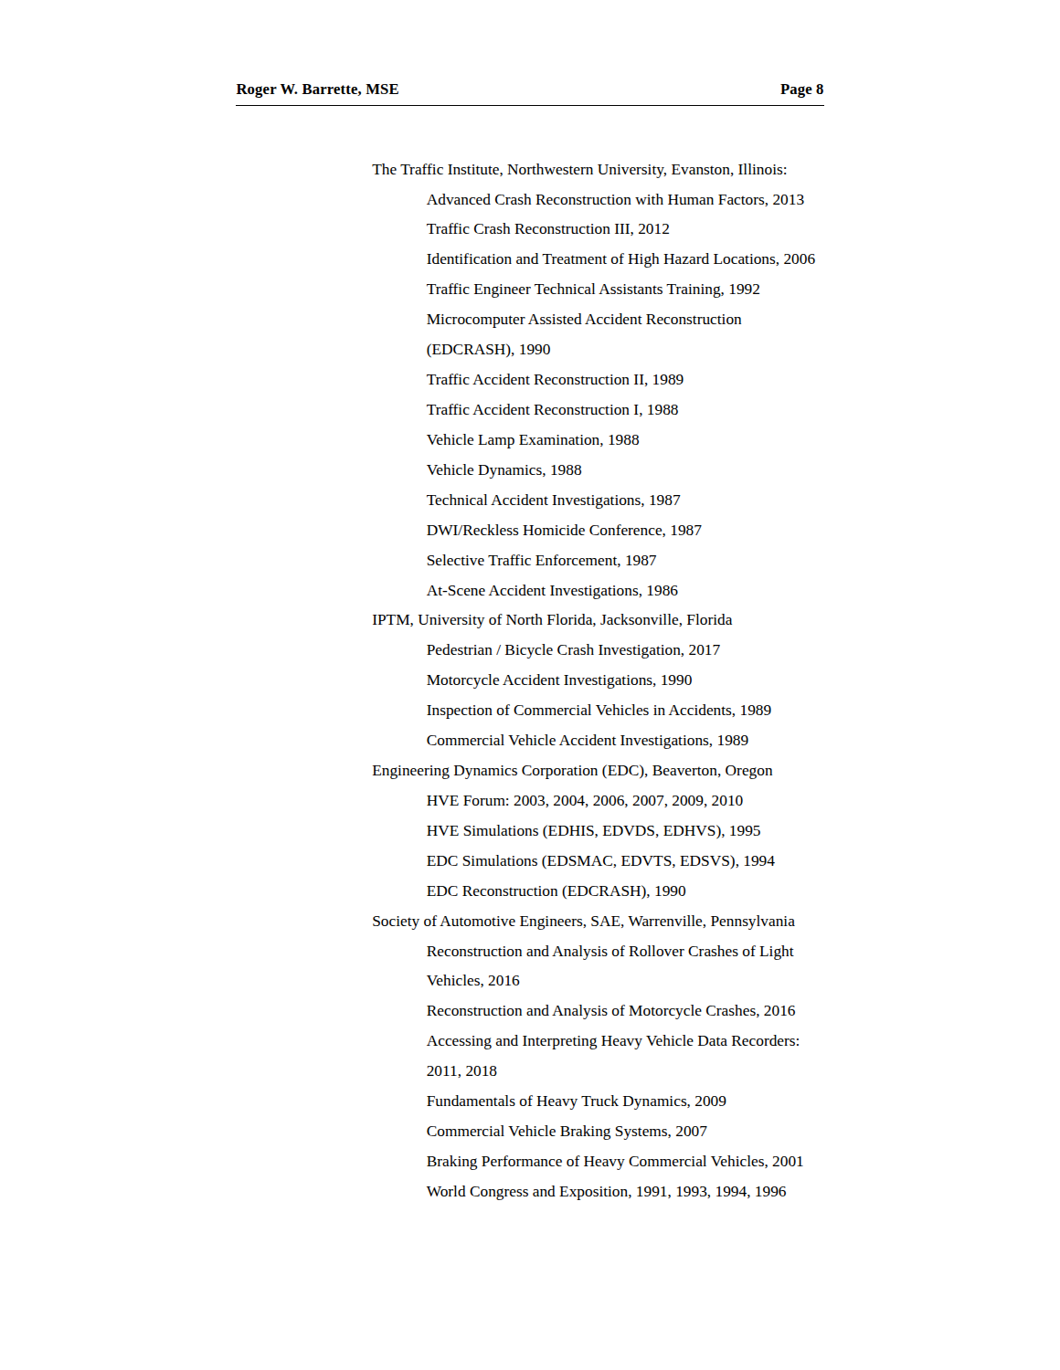Roger W. Barrette, MSE Page 8
The Traffic Institute, Northwestern University, Evanston, Illinois:
Advanced Crash Reconstruction with Human Factors, 2013
Traffic Crash Reconstruction III, 2012
Identification and Treatment of High Hazard Locations, 2006
Traffic Engineer Technical Assistants Training, 1992
Microcomputer Assisted Accident Reconstruction (EDCRASH), 1990
Traffic Accident Reconstruction II, 1989
Traffic Accident Reconstruction I, 1988
Vehicle Lamp Examination, 1988
Vehicle Dynamics, 1988
Technical Accident Investigations, 1987
DWI/Reckless Homicide Conference, 1987
Selective Traffic Enforcement, 1987
At-Scene Accident Investigations, 1986
IPTM, University of North Florida, Jacksonville, Florida
Pedestrian / Bicycle Crash Investigation, 2017
Motorcycle Accident Investigations, 1990
Inspection of Commercial Vehicles in Accidents, 1989
Commercial Vehicle Accident Investigations, 1989
Engineering Dynamics Corporation (EDC), Beaverton, Oregon
HVE Forum: 2003, 2004, 2006, 2007, 2009, 2010
HVE Simulations (EDHIS, EDVDS, EDHVS), 1995
EDC Simulations (EDSMAC, EDVTS, EDSVS), 1994
EDC Reconstruction (EDCRASH), 1990
Society of Automotive Engineers, SAE, Warrenville, Pennsylvania
Reconstruction and Analysis of Rollover Crashes of Light Vehicles, 2016
Reconstruction and Analysis of Motorcycle Crashes, 2016
Accessing and Interpreting Heavy Vehicle Data Recorders: 2011, 2018
Fundamentals of Heavy Truck Dynamics, 2009
Commercial Vehicle Braking Systems, 2007
Braking Performance of Heavy Commercial Vehicles, 2001
World Congress and Exposition, 1991, 1993, 1994, 1996